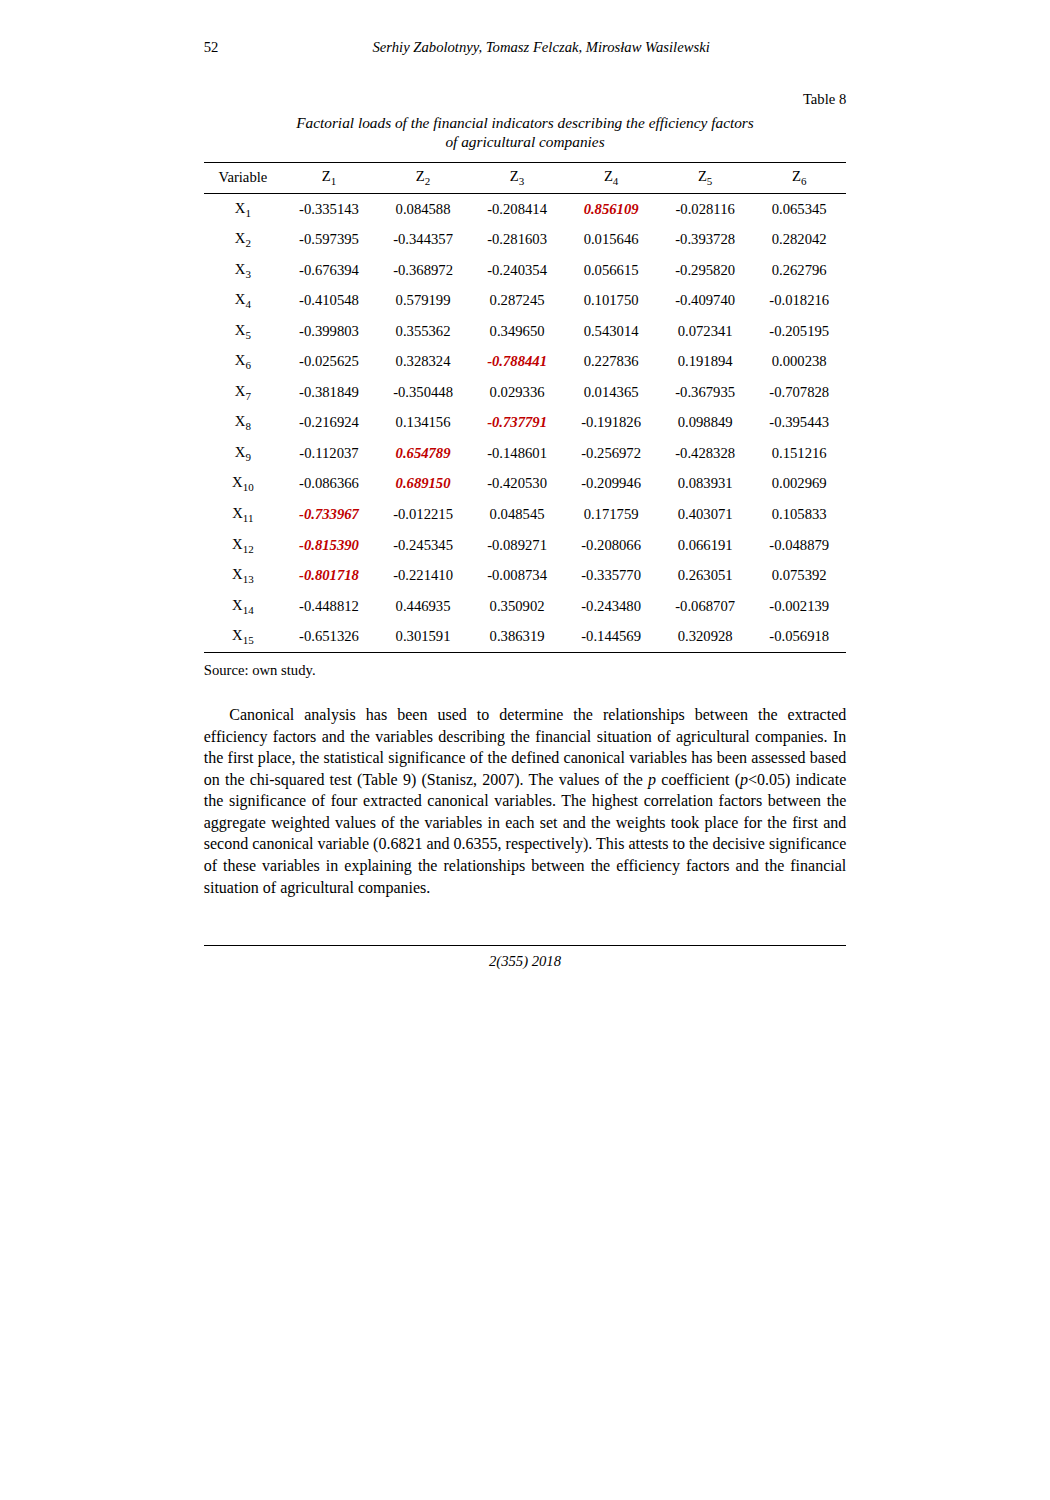52 Serhiy Zabolotnyy, Tomasz Felczak, Mirosław Wasilewski
Table 8
Factorial loads of the financial indicators describing the efficiency factors
of agricultural companies
| Variable | Z 1 | Z 2 | Z 3 | Z 4 | Z 5 | Z 6 |
| --- | --- | --- | --- | --- | --- | --- |
| X 1 | -0.335143 | 0.084588 | -0.208414 | 0.856109 | -0.028116 | 0.065345 |
| X 2 | -0.597395 | -0.344357 | -0.281603 | 0.015646 | -0.393728 | 0.282042 |
| X 3 | -0.676394 | -0.368972 | -0.240354 | 0.056615 | -0.295820 | 0.262796 |
| X 4 | -0.410548 | 0.579199 | 0.287245 | 0.101750 | -0.409740 | -0.018216 |
| X 5 | -0.399803 | 0.355362 | 0.349650 | 0.543014 | 0.072341 | -0.205195 |
| X 6 | -0.025625 | 0.328324 | -0.788441 | 0.227836 | 0.191894 | 0.000238 |
| X 7 | -0.381849 | -0.350448 | 0.029336 | 0.014365 | -0.367935 | -0.707828 |
| X 8 | -0.216924 | 0.134156 | -0.737791 | -0.191826 | 0.098849 | -0.395443 |
| X 9 | -0.112037 | 0.654789 | -0.148601 | -0.256972 | -0.428328 | 0.151216 |
| X 10 | -0.086366 | 0.689150 | -0.420530 | -0.209946 | 0.083931 | 0.002969 |
| X 11 | -0.733967 | -0.012215 | 0.048545 | 0.171759 | 0.403071 | 0.105833 |
| X 12 | -0.815390 | -0.245345 | -0.089271 | -0.208066 | 0.066191 | -0.048879 |
| X 13 | -0.801718 | -0.221410 | -0.008734 | -0.335770 | 0.263051 | 0.075392 |
| X 14 | -0.448812 | 0.446935 | 0.350902 | -0.243480 | -0.068707 | -0.002139 |
| X 15 | -0.651326 | 0.301591 | 0.386319 | -0.144569 | 0.320928 | -0.056918 |
Source: own study.
Canonical analysis has been used to determine the relationships between the extracted efficiency factors and the variables describing the financial situation of agricultural companies. In the first place, the statistical significance of the defined canonical variables has been assessed based on the chi-squared test (Table 9) (Stanisz, 2007). The values of the p coefficient (p<0.05) indicate the significance of four extracted canonical variables. The highest correlation factors between the aggregate weighted values of the variables in each set and the weights took place for the first and second canonical variable (0.6821 and 0.6355, respectively). This attests to the decisive significance of these variables in explaining the relationships between the efficiency factors and the financial situation of agricultural companies.
2(355) 2018